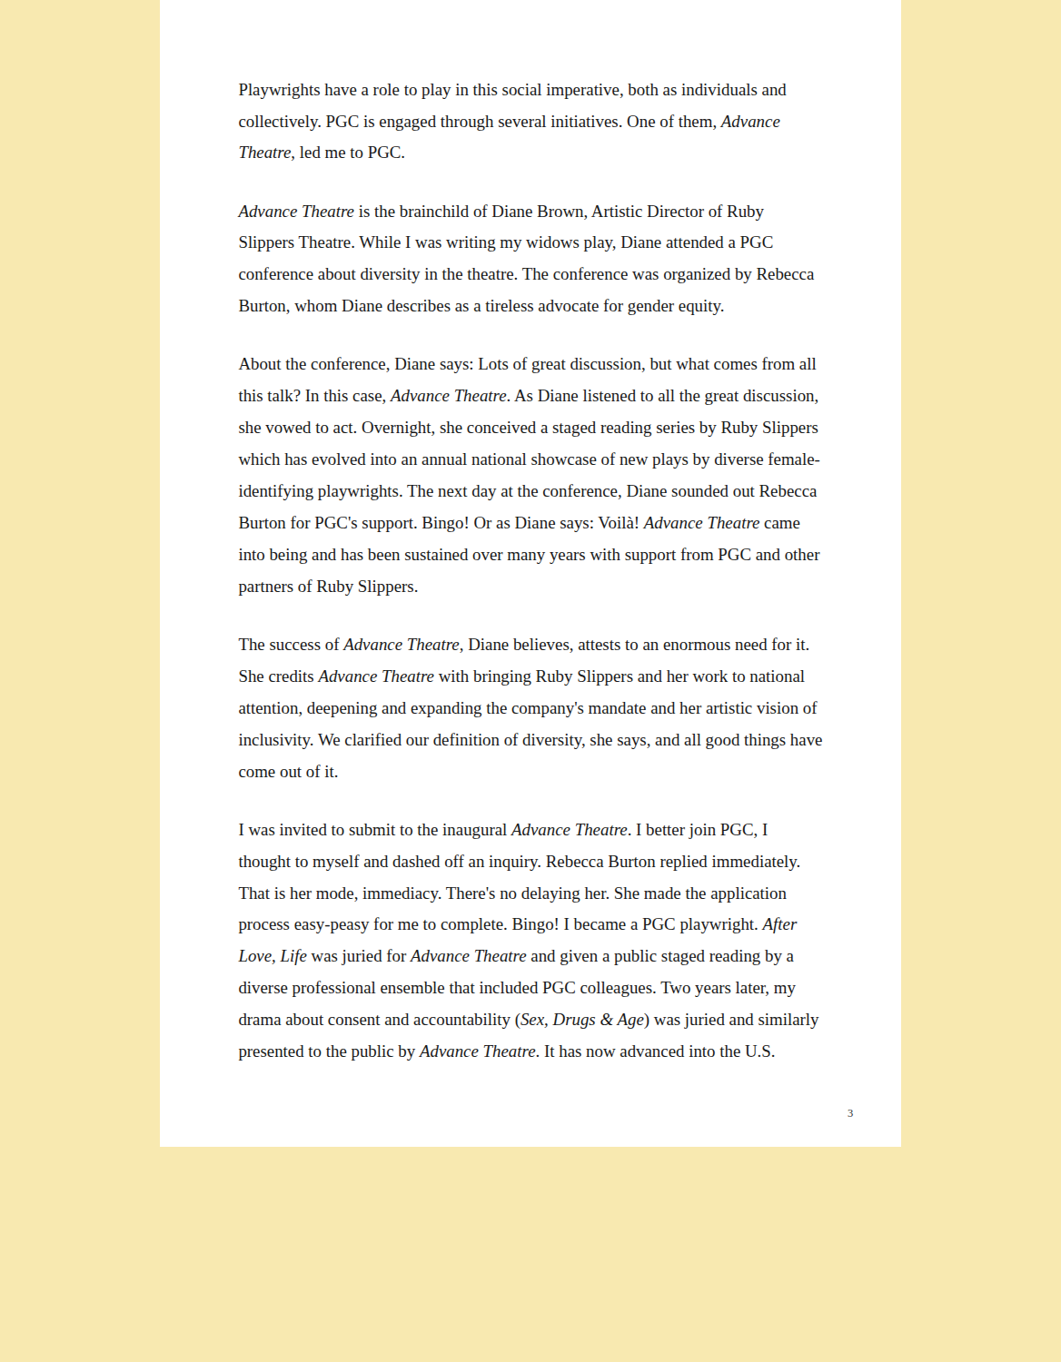Playwrights have a role to play in this social imperative, both as individuals and collectively. PGC is engaged through several initiatives. One of them, Advance Theatre, led me to PGC.
Advance Theatre is the brainchild of Diane Brown, Artistic Director of Ruby Slippers Theatre. While I was writing my widows play, Diane attended a PGC conference about diversity in the theatre. The conference was organized by Rebecca Burton, whom Diane describes as a tireless advocate for gender equity.
About the conference, Diane says: Lots of great discussion, but what comes from all this talk? In this case, Advance Theatre. As Diane listened to all the great discussion, she vowed to act. Overnight, she conceived a staged reading series by Ruby Slippers which has evolved into an annual national showcase of new plays by diverse female-identifying playwrights. The next day at the conference, Diane sounded out Rebecca Burton for PGC's support. Bingo! Or as Diane says: Voilà! Advance Theatre came into being and has been sustained over many years with support from PGC and other partners of Ruby Slippers.
The success of Advance Theatre, Diane believes, attests to an enormous need for it. She credits Advance Theatre with bringing Ruby Slippers and her work to national attention, deepening and expanding the company's mandate and her artistic vision of inclusivity. We clarified our definition of diversity, she says, and all good things have come out of it.
I was invited to submit to the inaugural Advance Theatre. I better join PGC, I thought to myself and dashed off an inquiry. Rebecca Burton replied immediately. That is her mode, immediacy. There's no delaying her. She made the application process easy-peasy for me to complete. Bingo! I became a PGC playwright. After Love, Life was juried for Advance Theatre and given a public staged reading by a diverse professional ensemble that included PGC colleagues. Two years later, my drama about consent and accountability (Sex, Drugs & Age) was juried and similarly presented to the public by Advance Theatre. It has now advanced into the U.S.
3